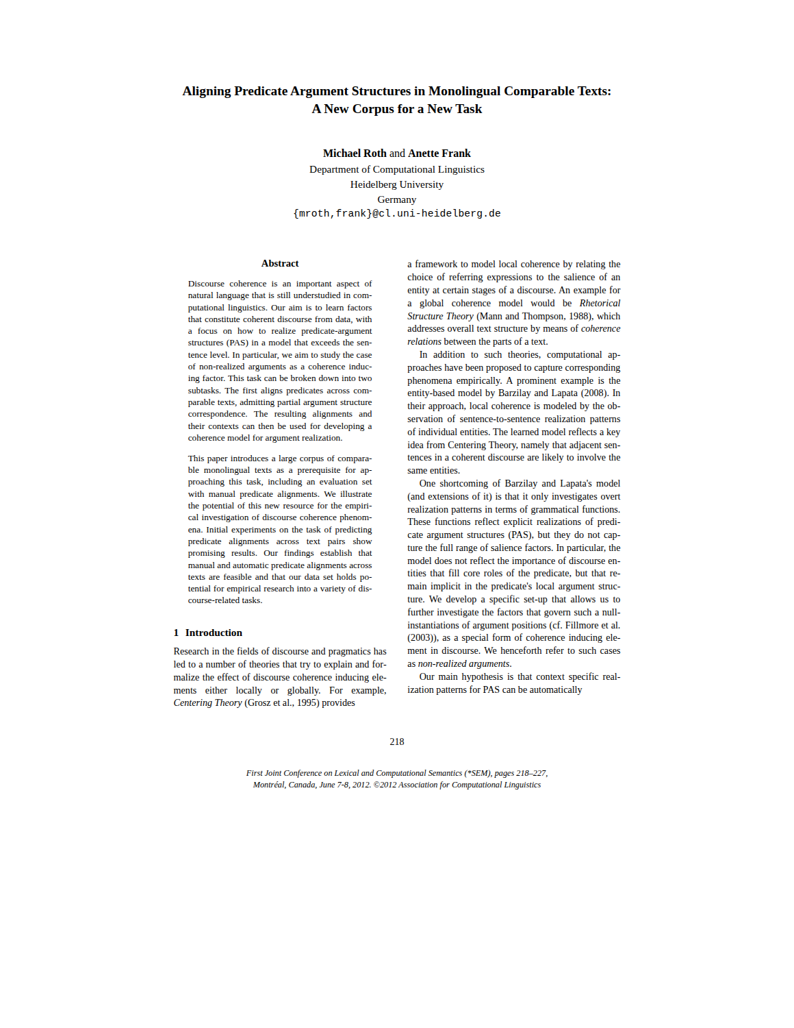Aligning Predicate Argument Structures in Monolingual Comparable Texts:
A New Corpus for a New Task
Michael Roth and Anette Frank
Department of Computational Linguistics
Heidelberg University
Germany
{mroth,frank}@cl.uni-heidelberg.de
Abstract
Discourse coherence is an important aspect of natural language that is still understudied in computational linguistics. Our aim is to learn factors that constitute coherent discourse from data, with a focus on how to realize predicate-argument structures (PAS) in a model that exceeds the sentence level. In particular, we aim to study the case of non-realized arguments as a coherence inducing factor. This task can be broken down into two subtasks. The first aligns predicates across comparable texts, admitting partial argument structure correspondence. The resulting alignments and their contexts can then be used for developing a coherence model for argument realization.
This paper introduces a large corpus of comparable monolingual texts as a prerequisite for approaching this task, including an evaluation set with manual predicate alignments. We illustrate the potential of this new resource for the empirical investigation of discourse coherence phenomena. Initial experiments on the task of predicting predicate alignments across text pairs show promising results. Our findings establish that manual and automatic predicate alignments across texts are feasible and that our data set holds potential for empirical research into a variety of discourse-related tasks.
1 Introduction
Research in the fields of discourse and pragmatics has led to a number of theories that try to explain and formalize the effect of discourse coherence inducing elements either locally or globally. For example, Centering Theory (Grosz et al., 1995) provides
a framework to model local coherence by relating the choice of referring expressions to the salience of an entity at certain stages of a discourse. An example for a global coherence model would be Rhetorical Structure Theory (Mann and Thompson, 1988), which addresses overall text structure by means of coherence relations between the parts of a text.
In addition to such theories, computational approaches have been proposed to capture corresponding phenomena empirically. A prominent example is the entity-based model by Barzilay and Lapata (2008). In their approach, local coherence is modeled by the observation of sentence-to-sentence realization patterns of individual entities. The learned model reflects a key idea from Centering Theory, namely that adjacent sentences in a coherent discourse are likely to involve the same entities.
One shortcoming of Barzilay and Lapata's model (and extensions of it) is that it only investigates overt realization patterns in terms of grammatical functions. These functions reflect explicit realizations of predicate argument structures (PAS), but they do not capture the full range of salience factors. In particular, the model does not reflect the importance of discourse entities that fill core roles of the predicate, but that remain implicit in the predicate's local argument structure. We develop a specific set-up that allows us to further investigate the factors that govern such a null-instantiations of argument positions (cf. Fillmore et al. (2003)), as a special form of coherence inducing element in discourse. We henceforth refer to such cases as non-realized arguments.
Our main hypothesis is that context specific realization patterns for PAS can be automatically
218
First Joint Conference on Lexical and Computational Semantics (*SEM), pages 218–227,
Montréal, Canada, June 7-8, 2012. ©2012 Association for Computational Linguistics